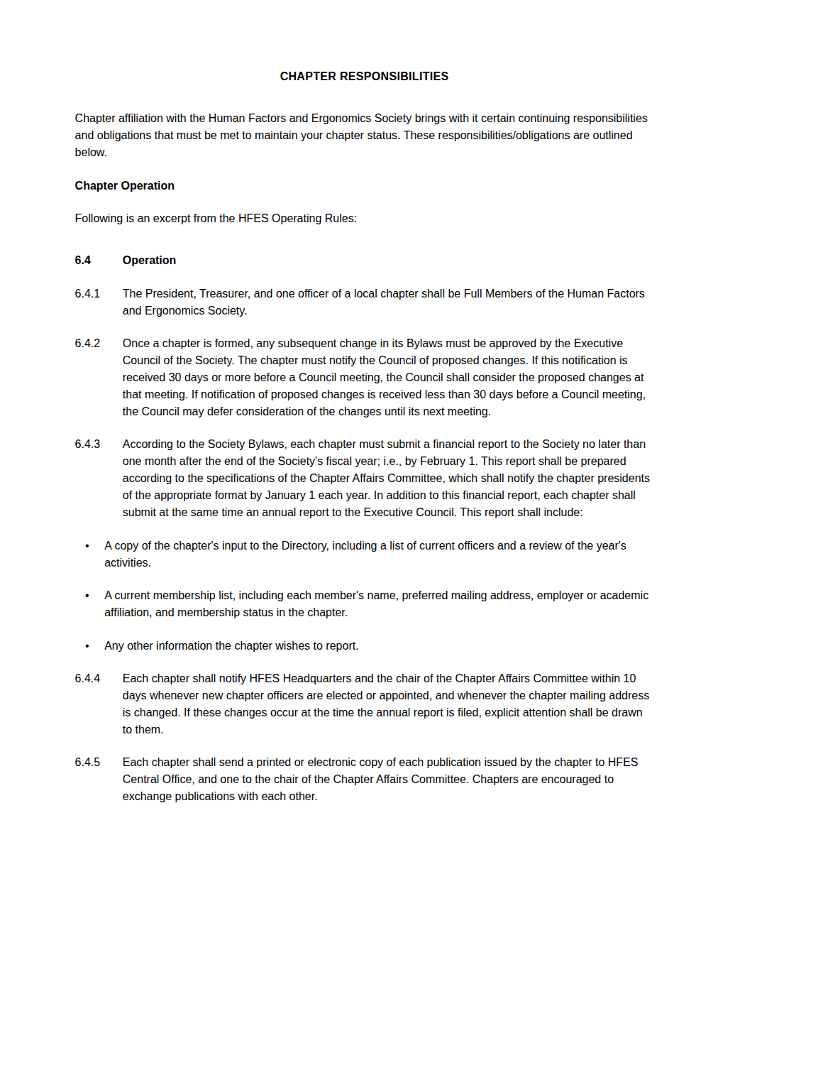CHAPTER RESPONSIBILITIES
Chapter affiliation with the Human Factors and Ergonomics Society brings with it certain continuing responsibilities and obligations that must be met to maintain your chapter status. These responsibilities/obligations are outlined below.
Chapter Operation
Following is an excerpt from the HFES Operating Rules:
6.4 Operation
6.4.1 The President, Treasurer, and one officer of a local chapter shall be Full Members of the Human Factors and Ergonomics Society.
6.4.2 Once a chapter is formed, any subsequent change in its Bylaws must be approved by the Executive Council of the Society. The chapter must notify the Council of proposed changes. If this notification is received 30 days or more before a Council meeting, the Council shall consider the proposed changes at that meeting. If notification of proposed changes is received less than 30 days before a Council meeting, the Council may defer consideration of the changes until its next meeting.
6.4.3 According to the Society Bylaws, each chapter must submit a financial report to the Society no later than one month after the end of the Society's fiscal year; i.e., by February 1. This report shall be prepared according to the specifications of the Chapter Affairs Committee, which shall notify the chapter presidents of the appropriate format by January 1 each year. In addition to this financial report, each chapter shall submit at the same time an annual report to the Executive Council. This report shall include:
A copy of the chapter's input to the Directory, including a list of current officers and a review of the year's activities.
A current membership list, including each member's name, preferred mailing address, employer or academic affiliation, and membership status in the chapter.
Any other information the chapter wishes to report.
6.4.4 Each chapter shall notify HFES Headquarters and the chair of the Chapter Affairs Committee within 10 days whenever new chapter officers are elected or appointed, and whenever the chapter mailing address is changed. If these changes occur at the time the annual report is filed, explicit attention shall be drawn to them.
6.4.5 Each chapter shall send a printed or electronic copy of each publication issued by the chapter to HFES Central Office, and one to the chair of the Chapter Affairs Committee. Chapters are encouraged to exchange publications with each other.